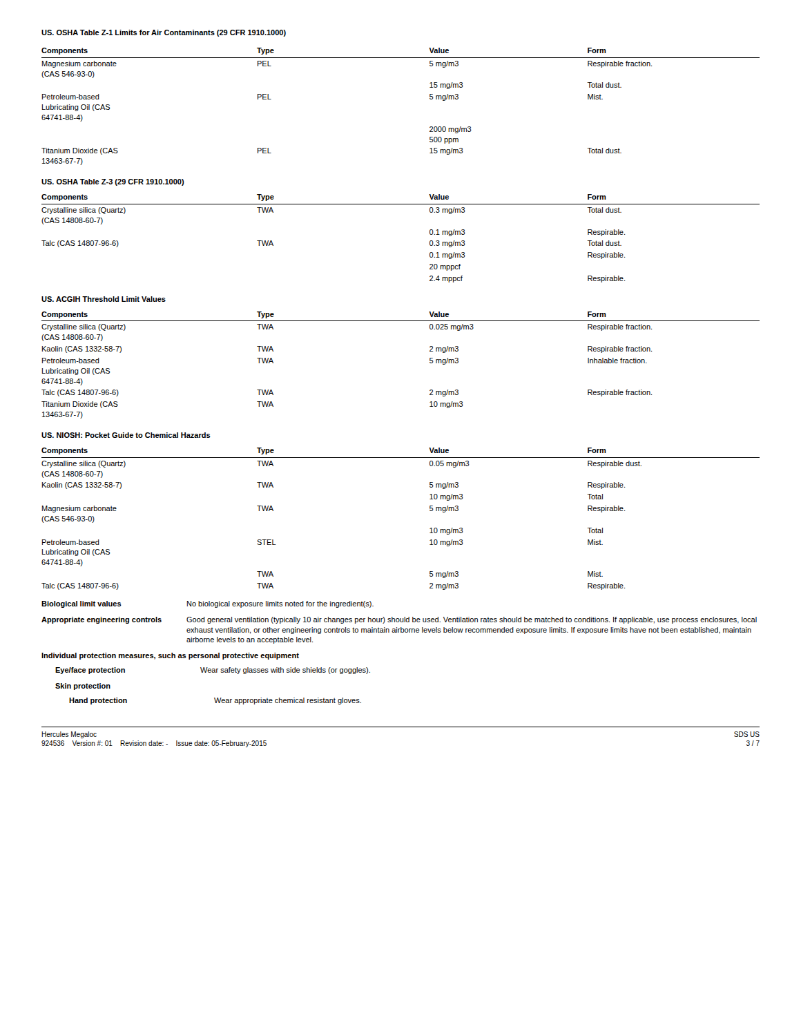US. OSHA Table Z-1 Limits for Air Contaminants (29 CFR 1910.1000)
| Components | Type | Value | Form |
| --- | --- | --- | --- |
| Magnesium carbonate (CAS 546-93-0) | PEL | 5 mg/m3 | Respirable fraction. |
| | | 15 mg/m3 | Total dust. |
| Petroleum-based Lubricating Oil (CAS 64741-88-4) | PEL | 5 mg/m3 | Mist. |
| | | 2000 mg/m3 500 ppm | |
| Titanium Dioxide (CAS 13463-67-7) | PEL | 15 mg/m3 | Total dust. |
US. OSHA Table Z-3 (29 CFR 1910.1000)
| Components | Type | Value | Form |
| --- | --- | --- | --- |
| Crystalline silica (Quartz) (CAS 14808-60-7) | TWA | 0.3 mg/m3 | Total dust. |
| | | 0.1 mg/m3 | Respirable. |
| Talc (CAS 14807-96-6) | TWA | 0.3 mg/m3 | Total dust. |
| | | 0.1 mg/m3 | Respirable. |
| | | 20 mppcf | |
| | | 2.4 mppcf | Respirable. |
US. ACGIH Threshold Limit Values
| Components | Type | Value | Form |
| --- | --- | --- | --- |
| Crystalline silica (Quartz) (CAS 14808-60-7) | TWA | 0.025 mg/m3 | Respirable fraction. |
| Kaolin (CAS 1332-58-7) | TWA | 2 mg/m3 | Respirable fraction. |
| Petroleum-based Lubricating Oil (CAS 64741-88-4) | TWA | 5 mg/m3 | Inhalable fraction. |
| Talc (CAS 14807-96-6) | TWA | 2 mg/m3 | Respirable fraction. |
| Titanium Dioxide (CAS 13463-67-7) | TWA | 10 mg/m3 | |
US. NIOSH: Pocket Guide to Chemical Hazards
| Components | Type | Value | Form |
| --- | --- | --- | --- |
| Crystalline silica (Quartz) (CAS 14808-60-7) | TWA | 0.05 mg/m3 | Respirable dust. |
| Kaolin (CAS 1332-58-7) | TWA | 5 mg/m3 | Respirable. |
| | | 10 mg/m3 | Total |
| Magnesium carbonate (CAS 546-93-0) | TWA | 5 mg/m3 | Respirable. |
| | | 10 mg/m3 | Total |
| Petroleum-based Lubricating Oil (CAS 64741-88-4) | STEL | 10 mg/m3 | Mist. |
| | TWA | 5 mg/m3 | Mist. |
| Talc (CAS 14807-96-6) | TWA | 2 mg/m3 | Respirable. |
Biological limit values
No biological exposure limits noted for the ingredient(s).
Appropriate engineering controls
Good general ventilation (typically 10 air changes per hour) should be used. Ventilation rates should be matched to conditions. If applicable, use process enclosures, local exhaust ventilation, or other engineering controls to maintain airborne levels below recommended exposure limits. If exposure limits have not been established, maintain airborne levels to an acceptable level.
Individual protection measures, such as personal protective equipment
Eye/face protection
Wear safety glasses with side shields (or goggles).
Skin protection
Hand protection
Wear appropriate chemical resistant gloves.
Hercules Megaloc
SDS US
924536 Version #: 01 Revision date: - Issue date: 05-February-2015
3 / 7